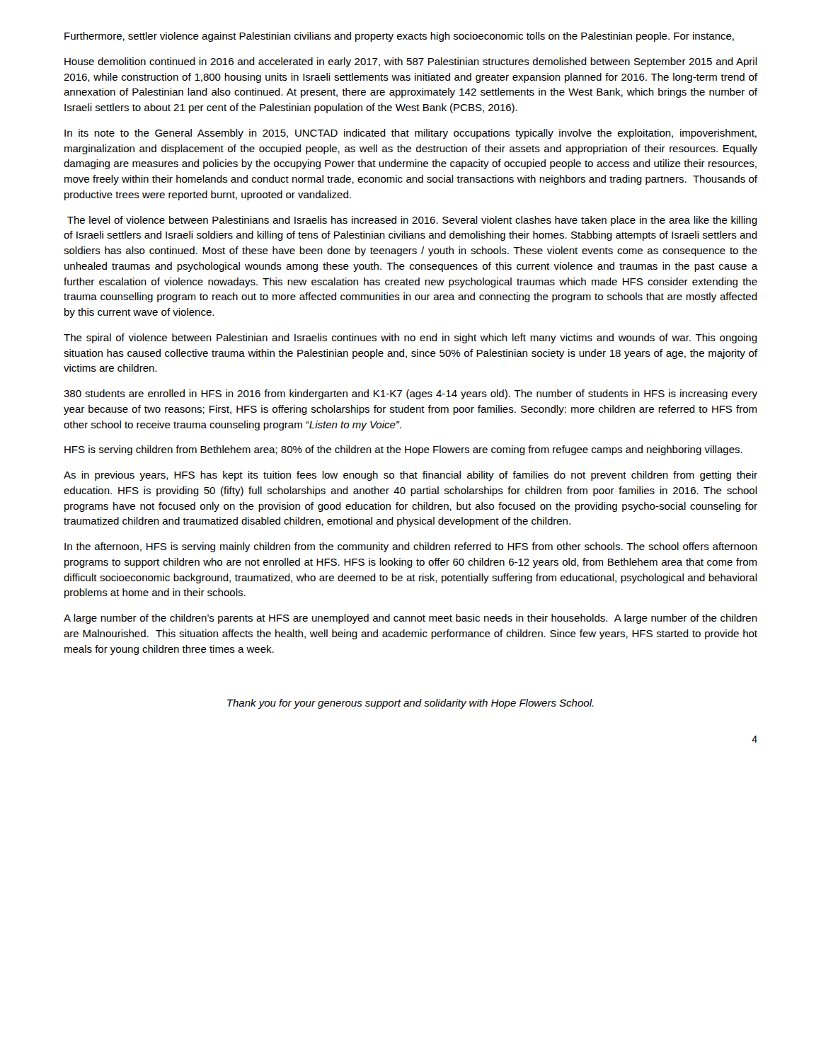Furthermore, settler violence against Palestinian civilians and property exacts high socioeconomic tolls on the Palestinian people. For instance,
House demolition continued in 2016 and accelerated in early 2017, with 587 Palestinian structures demolished between September 2015 and April 2016, while construction of 1,800 housing units in Israeli settlements was initiated and greater expansion planned for 2016. The long-term trend of annexation of Palestinian land also continued. At present, there are approximately 142 settlements in the West Bank, which brings the number of Israeli settlers to about 21 per cent of the Palestinian population of the West Bank (PCBS, 2016).
In its note to the General Assembly in 2015, UNCTAD indicated that military occupations typically involve the exploitation, impoverishment, marginalization and displacement of the occupied people, as well as the destruction of their assets and appropriation of their resources. Equally damaging are measures and policies by the occupying Power that undermine the capacity of occupied people to access and utilize their resources, move freely within their homelands and conduct normal trade, economic and social transactions with neighbors and trading partners. Thousands of productive trees were reported burnt, uprooted or vandalized.
The level of violence between Palestinians and Israelis has increased in 2016. Several violent clashes have taken place in the area like the killing of Israeli settlers and Israeli soldiers and killing of tens of Palestinian civilians and demolishing their homes. Stabbing attempts of Israeli settlers and soldiers has also continued. Most of these have been done by teenagers / youth in schools. These violent events come as consequence to the unhealed traumas and psychological wounds among these youth. The consequences of this current violence and traumas in the past cause a further escalation of violence nowadays. This new escalation has created new psychological traumas which made HFS consider extending the trauma counselling program to reach out to more affected communities in our area and connecting the program to schools that are mostly affected by this current wave of violence.
The spiral of violence between Palestinian and Israelis continues with no end in sight which left many victims and wounds of war. This ongoing situation has caused collective trauma within the Palestinian people and, since 50% of Palestinian society is under 18 years of age, the majority of victims are children.
380 students are enrolled in HFS in 2016 from kindergarten and K1-K7 (ages 4-14 years old). The number of students in HFS is increasing every year because of two reasons; First, HFS is offering scholarships for student from poor families. Secondly: more children are referred to HFS from other school to receive trauma counseling program “Listen to my Voice”.
HFS is serving children from Bethlehem area; 80% of the children at the Hope Flowers are coming from refugee camps and neighboring villages.
As in previous years, HFS has kept its tuition fees low enough so that financial ability of families do not prevent children from getting their education. HFS is providing 50 (fifty) full scholarships and another 40 partial scholarships for children from poor families in 2016. The school programs have not focused only on the provision of good education for children, but also focused on the providing psycho-social counseling for traumatized children and traumatized disabled children, emotional and physical development of the children.
In the afternoon, HFS is serving mainly children from the community and children referred to HFS from other schools. The school offers afternoon programs to support children who are not enrolled at HFS. HFS is looking to offer 60 children 6-12 years old, from Bethlehem area that come from difficult socioeconomic background, traumatized, who are deemed to be at risk, potentially suffering from educational, psychological and behavioral problems at home and in their schools.
A large number of the children’s parents at HFS are unemployed and cannot meet basic needs in their households. A large number of the children are Malnourished. This situation affects the health, well being and academic performance of children. Since few years, HFS started to provide hot meals for young children three times a week.
Thank you for your generous support and solidarity with Hope Flowers School.
4